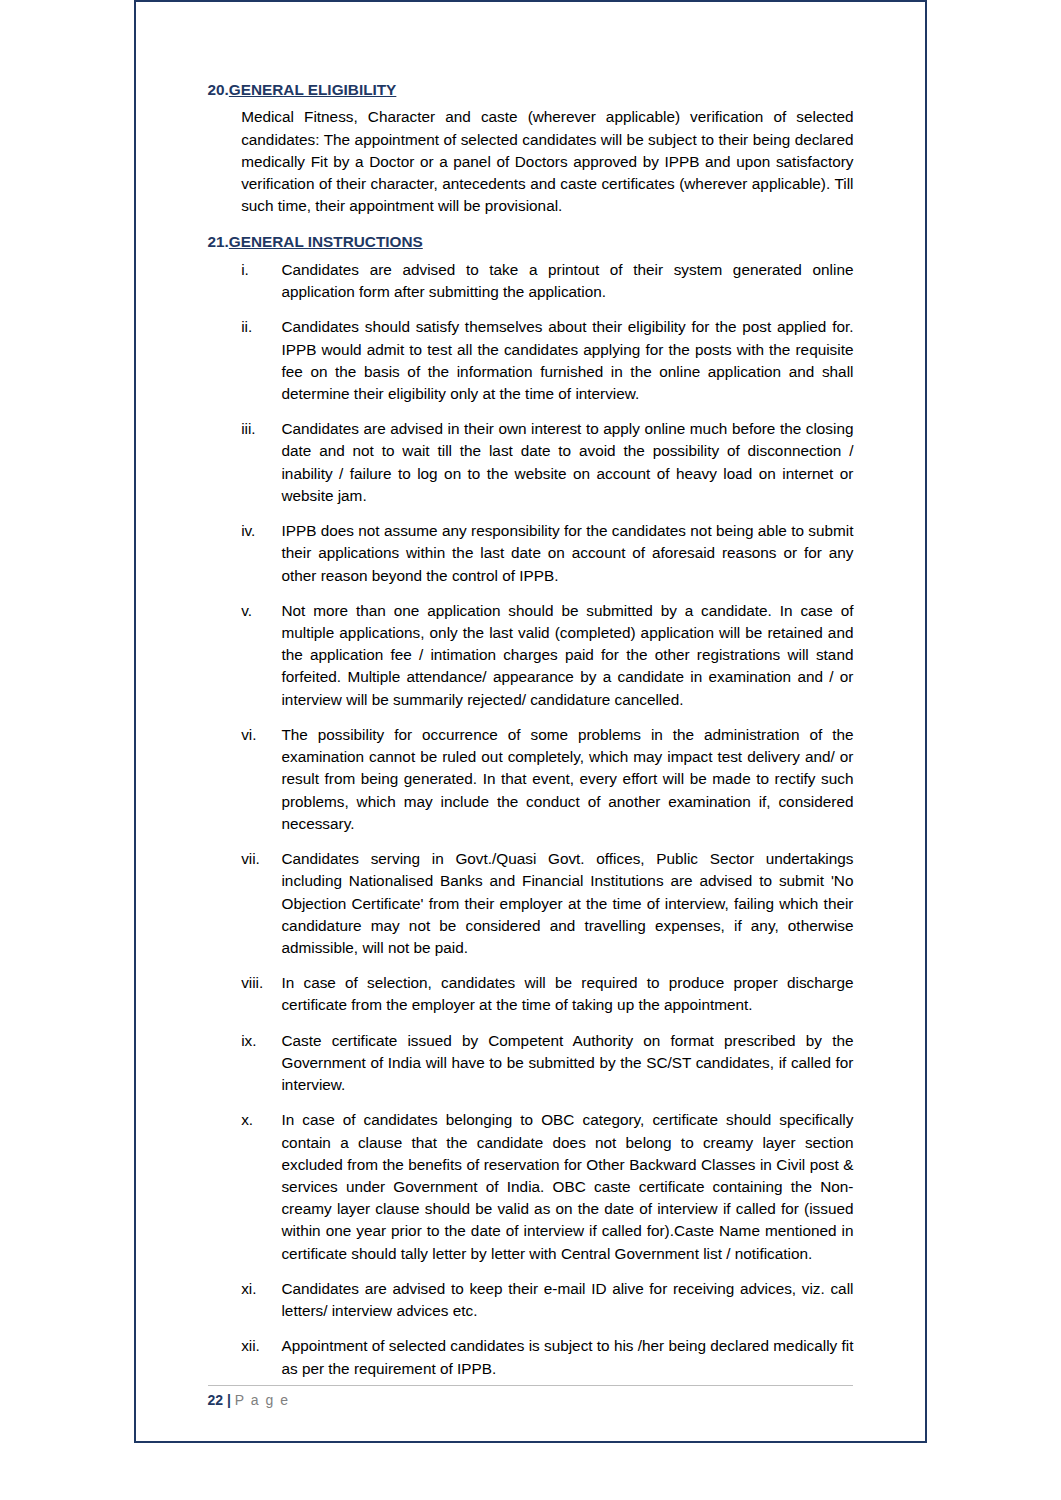20. GENERAL ELIGIBILITY
Medical Fitness, Character and caste (wherever applicable) verification of selected candidates: The appointment of selected candidates will be subject to their being declared medically Fit by a Doctor or a panel of Doctors approved by IPPB and upon satisfactory verification of their character, antecedents and caste certificates (wherever applicable). Till such time, their appointment will be provisional.
21. GENERAL INSTRUCTIONS
i. Candidates are advised to take a printout of their system generated online application form after submitting the application.
ii. Candidates should satisfy themselves about their eligibility for the post applied for. IPPB would admit to test all the candidates applying for the posts with the requisite fee on the basis of the information furnished in the online application and shall determine their eligibility only at the time of interview.
iii. Candidates are advised in their own interest to apply online much before the closing date and not to wait till the last date to avoid the possibility of disconnection / inability / failure to log on to the website on account of heavy load on internet or website jam.
iv. IPPB does not assume any responsibility for the candidates not being able to submit their applications within the last date on account of aforesaid reasons or for any other reason beyond the control of IPPB.
v. Not more than one application should be submitted by a candidate. In case of multiple applications, only the last valid (completed) application will be retained and the application fee / intimation charges paid for the other registrations will stand forfeited. Multiple attendance/ appearance by a candidate in examination and / or interview will be summarily rejected/ candidature cancelled.
vi. The possibility for occurrence of some problems in the administration of the examination cannot be ruled out completely, which may impact test delivery and/ or result from being generated. In that event, every effort will be made to rectify such problems, which may include the conduct of another examination if, considered necessary.
vii. Candidates serving in Govt./Quasi Govt. offices, Public Sector undertakings including Nationalised Banks and Financial Institutions are advised to submit 'No Objection Certificate' from their employer at the time of interview, failing which their candidature may not be considered and travelling expenses, if any, otherwise admissible, will not be paid.
viii. In case of selection, candidates will be required to produce proper discharge certificate from the employer at the time of taking up the appointment.
ix. Caste certificate issued by Competent Authority on format prescribed by the Government of India will have to be submitted by the SC/ST candidates, if called for interview.
x. In case of candidates belonging to OBC category, certificate should specifically contain a clause that the candidate does not belong to creamy layer section excluded from the benefits of reservation for Other Backward Classes in Civil post & services under Government of India. OBC caste certificate containing the Non-creamy layer clause should be valid as on the date of interview if called for (issued within one year prior to the date of interview if called for).Caste Name mentioned in certificate should tally letter by letter with Central Government list / notification.
xi. Candidates are advised to keep their e-mail ID alive for receiving advices, viz. call letters/ interview advices etc.
xii. Appointment of selected candidates is subject to his /her being declared medically fit as per the requirement of IPPB.
22 | P a g e